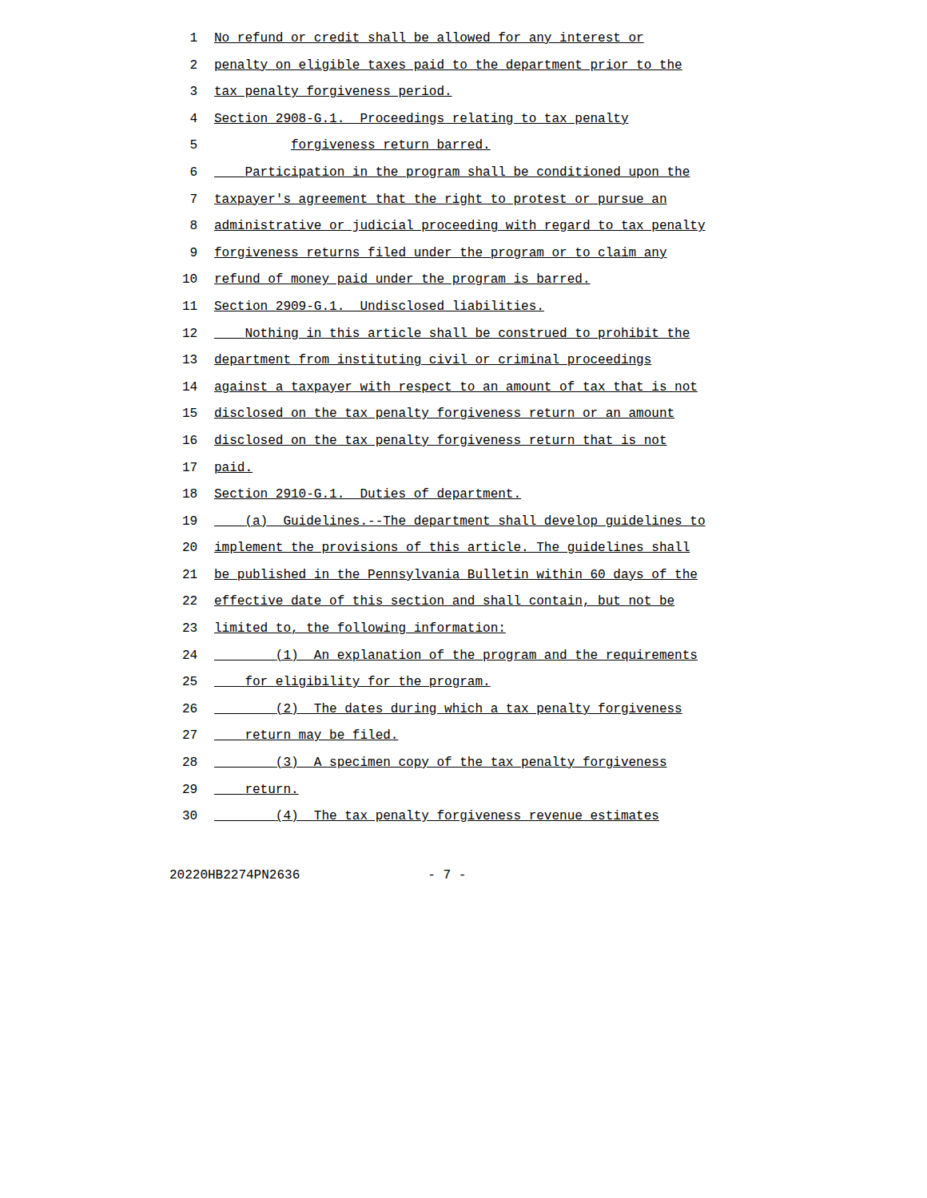No refund or credit shall be allowed for any interest or
penalty on eligible taxes paid to the department prior to the
tax penalty forgiveness period.
Section 2908-G.1. Proceedings relating to tax penalty
forgiveness return barred.
Participation in the program shall be conditioned upon the
taxpayer's agreement that the right to protest or pursue an
administrative or judicial proceeding with regard to tax penalty
forgiveness returns filed under the program or to claim any
refund of money paid under the program is barred.
Section 2909-G.1. Undisclosed liabilities.
Nothing in this article shall be construed to prohibit the
department from instituting civil or criminal proceedings
against a taxpayer with respect to an amount of tax that is not
disclosed on the tax penalty forgiveness return or an amount
disclosed on the tax penalty forgiveness return that is not
paid.
Section 2910-G.1. Duties of department.
(a) Guidelines.--The department shall develop guidelines to
implement the provisions of this article. The guidelines shall
be published in the Pennsylvania Bulletin within 60 days of the
effective date of this section and shall contain, but not be
limited to, the following information:
(1) An explanation of the program and the requirements
for eligibility for the program.
(2) The dates during which a tax penalty forgiveness
return may be filed.
(3) A specimen copy of the tax penalty forgiveness
return.
(4) The tax penalty forgiveness revenue estimates
20220HB2274PN2636 - 7 -